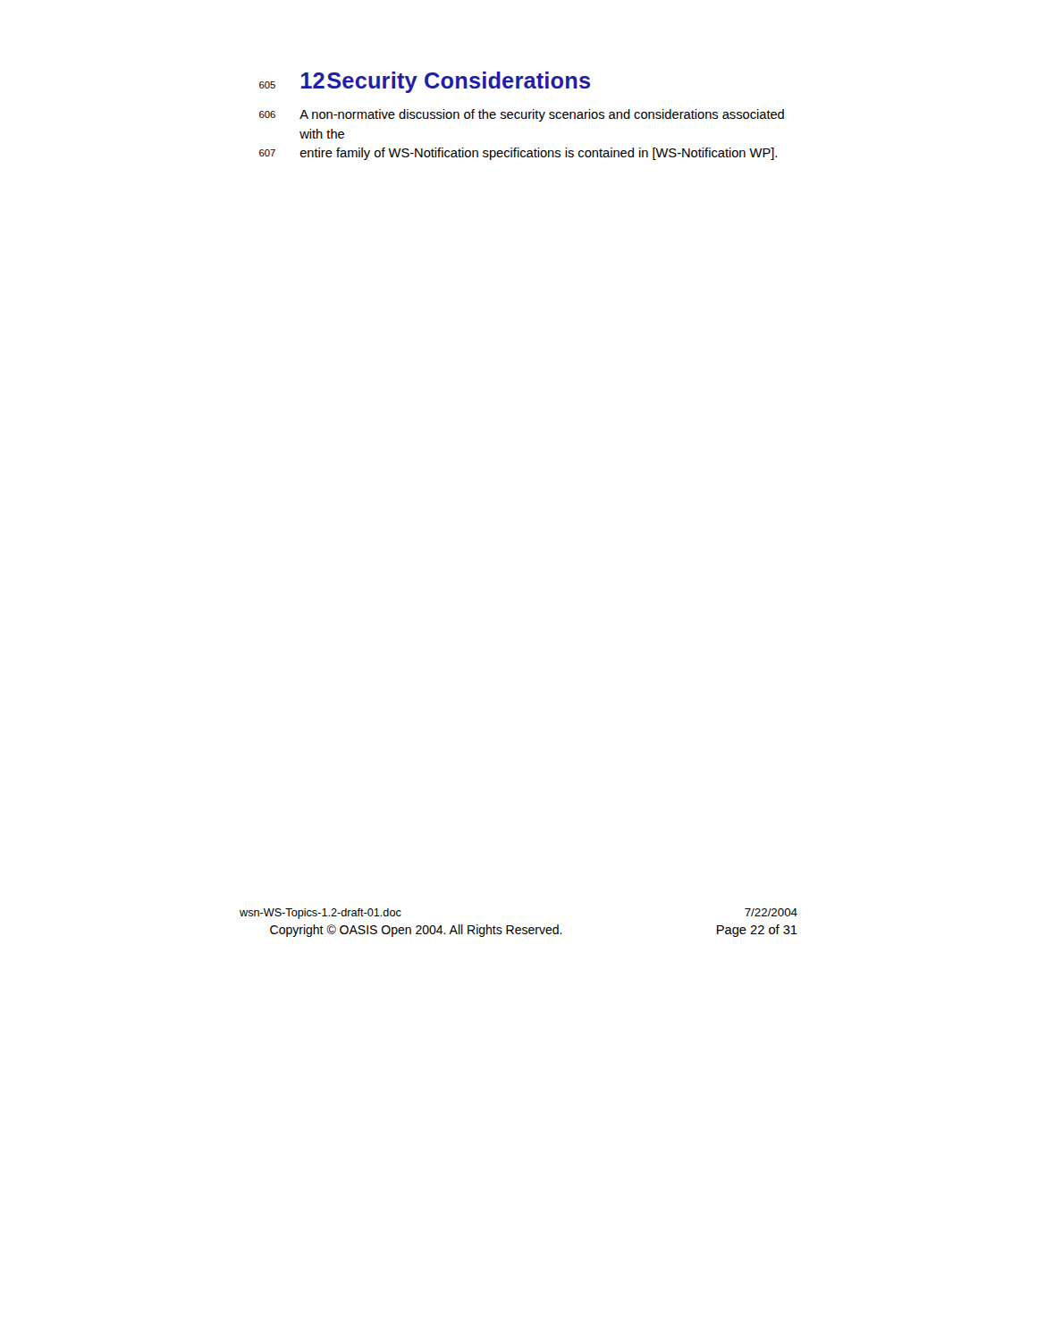605
12 Security Considerations
606
A non-normative discussion of the security scenarios and considerations associated with the
607
entire family of WS-Notification specifications is contained in [WS-Notification WP].
wsn-WS-Topics-1.2-draft-01.doc
7/22/2004
Copyright © OASIS Open 2004. All Rights Reserved.
Page 22 of 31